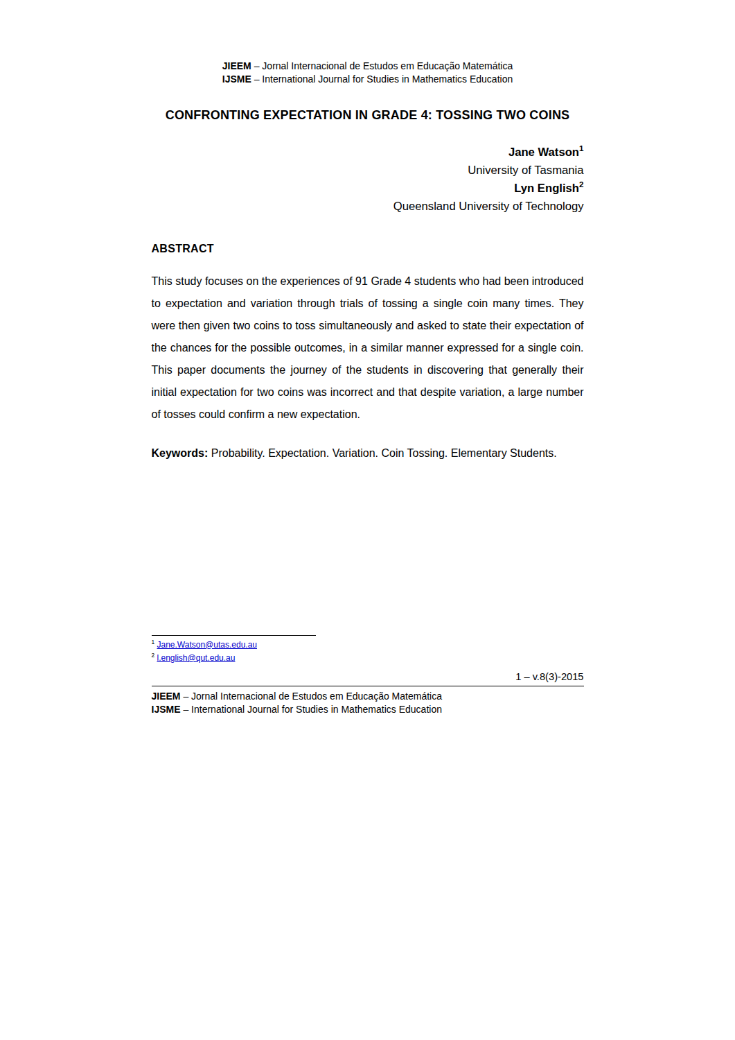JIEEM – Jornal Internacional de Estudos em Educação Matemática
IJSME – International Journal for Studies in Mathematics Education
CONFRONTING EXPECTATION IN GRADE 4: TOSSING TWO COINS
Jane Watson1
University of Tasmania
Lyn English2
Queensland University of Technology
ABSTRACT
This study focuses on the experiences of 91 Grade 4 students who had been introduced to expectation and variation through trials of tossing a single coin many times. They were then given two coins to toss simultaneously and asked to state their expectation of the chances for the possible outcomes, in a similar manner expressed for a single coin. This paper documents the journey of the students in discovering that generally their initial expectation for two coins was incorrect and that despite variation, a large number of tosses could confirm a new expectation.
Keywords: Probability. Expectation. Variation. Coin Tossing. Elementary Students.
1 Jane.Watson@utas.edu.au
2 l.english@qut.edu.au
1 – v.8(3)-2015
JIEEM – Jornal Internacional de Estudos em Educação Matemática
IJSME – International Journal for Studies in Mathematics Education